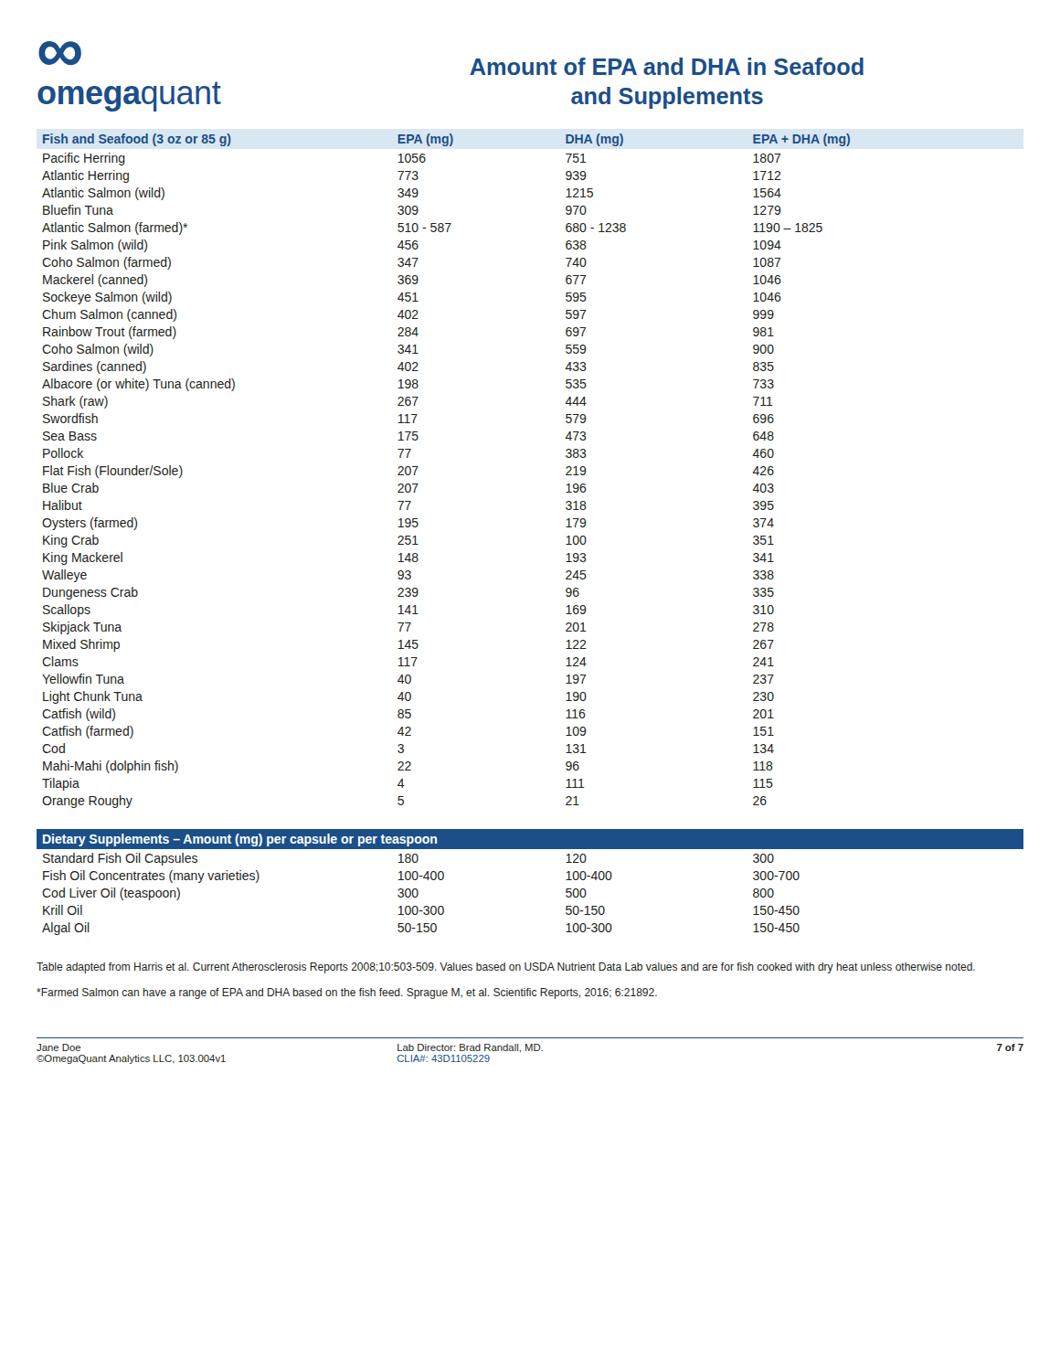∞
omegaquant
Amount of EPA and DHA in Seafood
and Supplements
| Fish and Seafood (3 oz or 85 g) | EPA (mg) | DHA (mg) | EPA + DHA (mg) |
| --- | --- | --- | --- |
| Pacific Herring | 1056 | 751 | 1807 |
| Atlantic Herring | 773 | 939 | 1712 |
| Atlantic Salmon (wild) | 349 | 1215 | 1564 |
| Bluefin Tuna | 309 | 970 | 1279 |
| Atlantic Salmon (farmed)* | 510 - 587 | 680 - 1238 | 1190 – 1825 |
| Pink Salmon (wild) | 456 | 638 | 1094 |
| Coho Salmon (farmed) | 347 | 740 | 1087 |
| Mackerel (canned) | 369 | 677 | 1046 |
| Sockeye Salmon (wild) | 451 | 595 | 1046 |
| Chum Salmon (canned) | 402 | 597 | 999 |
| Rainbow Trout (farmed) | 284 | 697 | 981 |
| Coho Salmon (wild) | 341 | 559 | 900 |
| Sardines (canned) | 402 | 433 | 835 |
| Albacore (or white) Tuna (canned) | 198 | 535 | 733 |
| Shark (raw) | 267 | 444 | 711 |
| Swordfish | 117 | 579 | 696 |
| Sea Bass | 175 | 473 | 648 |
| Pollock | 77 | 383 | 460 |
| Flat Fish (Flounder/Sole) | 207 | 219 | 426 |
| Blue Crab | 207 | 196 | 403 |
| Halibut | 77 | 318 | 395 |
| Oysters (farmed) | 195 | 179 | 374 |
| King Crab | 251 | 100 | 351 |
| King Mackerel | 148 | 193 | 341 |
| Walleye | 93 | 245 | 338 |
| Dungeness Crab | 239 | 96 | 335 |
| Scallops | 141 | 169 | 310 |
| Skipjack Tuna | 77 | 201 | 278 |
| Mixed Shrimp | 145 | 122 | 267 |
| Clams | 117 | 124 | 241 |
| Yellowfin Tuna | 40 | 197 | 237 |
| Light Chunk Tuna | 40 | 190 | 230 |
| Catfish (wild) | 85 | 116 | 201 |
| Catfish (farmed) | 42 | 109 | 151 |
| Cod | 3 | 131 | 134 |
| Mahi-Mahi (dolphin fish) | 22 | 96 | 118 |
| Tilapia | 4 | 111 | 115 |
| Orange Roughy | 5 | 21 | 26 |
| Dietary Supplements – Amount (mg) per capsule or per teaspoon |
| --- |
| Standard Fish Oil Capsules | 180 | 120 | 300 |
| Fish Oil Concentrates (many varieties) | 100-400 | 100-400 | 300-700 |
| Cod Liver Oil (teaspoon) | 300 | 500 | 800 |
| Krill Oil | 100-300 | 50-150 | 150-450 |
| Algal Oil | 50-150 | 100-300 | 150-450 |
Table adapted from Harris et al. Current Atherosclerosis Reports 2008;10:503-509. Values based on USDA Nutrient Data Lab values and are for fish cooked with dry heat unless otherwise noted.
*Farmed Salmon can have a range of EPA and DHA based on the fish feed. Sprague M, et al. Scientific Reports, 2016; 6:21892.
Jane Doe
©OmegaQuant Analytics LLC, 103.004v1
Lab Director: Brad Randall, MD.
CLIA#: 43D1105229
7 of 7